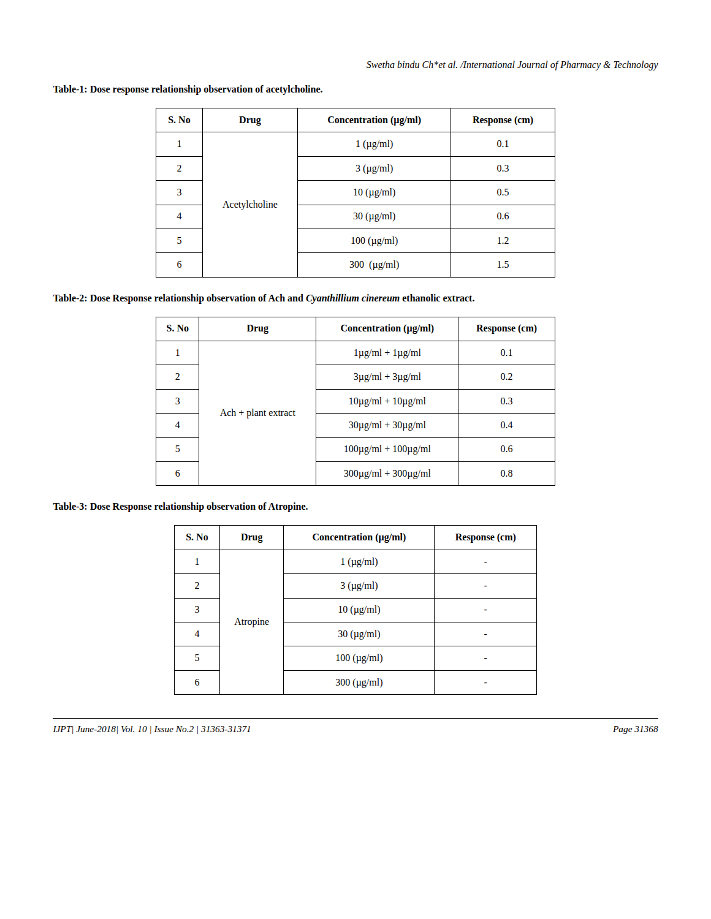Swetha bindu Ch*et al. /International Journal of Pharmacy & Technology
Table-1: Dose response relationship observation of acetylcholine.
| S. No | Drug | Concentration (µg/ml) | Response (cm) |
| --- | --- | --- | --- |
| 1 | Acetylcholine | 1 (µg/ml) | 0.1 |
| 2 | 3 (µg/ml) | 0.3 |
| 3 | 10 (µg/ml) | 0.5 |
| 4 | 30 (µg/ml) | 0.6 |
| 5 | 100 (µg/ml) | 1.2 |
| 6 | 300 (µg/ml) | 1.5 |
Table-2: Dose Response relationship observation of Ach and Cyanthillium cinereum ethanolic extract.
| S. No | Drug | Concentration (µg/ml) | Response (cm) |
| --- | --- | --- | --- |
| 1 | Ach + plant extract | 1µg/ml + 1µg/ml | 0.1 |
| 2 | 3µg/ml + 3µg/ml | 0.2 |
| 3 | 10µg/ml + 10µg/ml | 0.3 |
| 4 | 30µg/ml + 30µg/ml | 0.4 |
| 5 | 100µg/ml + 100µg/ml | 0.6 |
| 6 | 300µg/ml + 300µg/ml | 0.8 |
Table-3: Dose Response relationship observation of Atropine.
| S. No | Drug | Concentration (µg/ml) | Response (cm) |
| --- | --- | --- | --- |
| 1 | Atropine | 1 (µg/ml) | - |
| 2 | 3 (µg/ml) | - |
| 3 | 10 (µg/ml) | - |
| 4 | 30 (µg/ml) | - |
| 5 | 100 (µg/ml) | - |
| 6 | 300 (µg/ml) | - |
IJPT| June-2018| Vol. 10 | Issue No.2 | 31363-31371 Page 31368